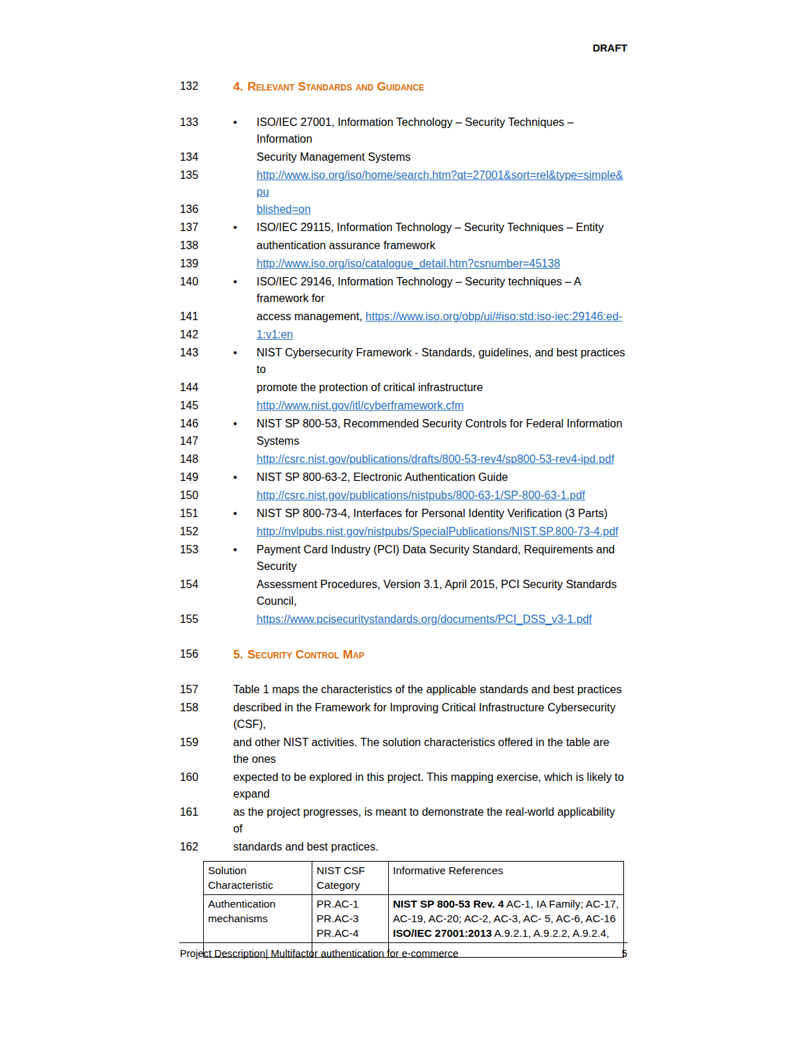DRAFT
132
4.
Relevant Standards and Guidance
133
•
ISO/IEC 27001, Information Technology – Security Techniques – Information
134
Security Management Systems
135
http://www.iso.org/iso/home/search.htm?qt=27001&sort=rel&type=simple&pu
136
blished=on
137
•
ISO/IEC 29115, Information Technology – Security Techniques – Entity
138
authentication assurance framework
139
http://www.iso.org/iso/catalogue_detail.htm?csnumber=45138
140
•
ISO/IEC 29146, Information Technology – Security techniques – A framework for
141
access management, https://www.iso.org/obp/ui/#iso:std:iso-iec:29146:ed-
142
1:v1:en
143
•
NIST Cybersecurity Framework - Standards, guidelines, and best practices to
144
promote the protection of critical infrastructure
145
http://www.nist.gov/itl/cyberframework.cfm
146
•
NIST SP 800-53, Recommended Security Controls for Federal Information
147
Systems
148
http://csrc.nist.gov/publications/drafts/800-53-rev4/sp800-53-rev4-ipd.pdf
149
•
NIST SP 800-63-2, Electronic Authentication Guide
150
http://csrc.nist.gov/publications/nistpubs/800-63-1/SP-800-63-1.pdf
151
•
NIST SP 800-73-4, Interfaces for Personal Identity Verification (3 Parts)
152
http://nvlpubs.nist.gov/nistpubs/SpecialPublications/NIST.SP.800-73-4.pdf
153
•
Payment Card Industry (PCI) Data Security Standard, Requirements and Security
154
Assessment Procedures, Version 3.1, April 2015, PCI Security Standards Council,
155
https://www.pcisecuritystandards.org/documents/PCI_DSS_v3-1.pdf
156
5.
Security Control Map
157
Table 1 maps the characteristics of the applicable standards and best practices
158
described in the Framework for Improving Critical Infrastructure Cybersecurity (CSF),
159
and other NIST activities. The solution characteristics offered in the table are the ones
160
expected to be explored in this project. This mapping exercise, which is likely to expand
161
as the project progresses, is meant to demonstrate the real-world applicability of
162
standards and best practices.
| Solution Characteristic | NIST CSF Category | Informative References |
| Authentication mechanisms | PR.AC-1 PR.AC-3 PR.AC-4 | NIST SP 800-53 Rev. 4 AC-1, IA Family; AC-17, AC-19, AC-20; AC-2, AC-3, AC- 5, AC-6, AC-16 ISO/IEC 27001:2013 A.9.2.1, A.9.2.2, A.9.2.4, |
Project Description| Multifactor authentication for e-commerce
5